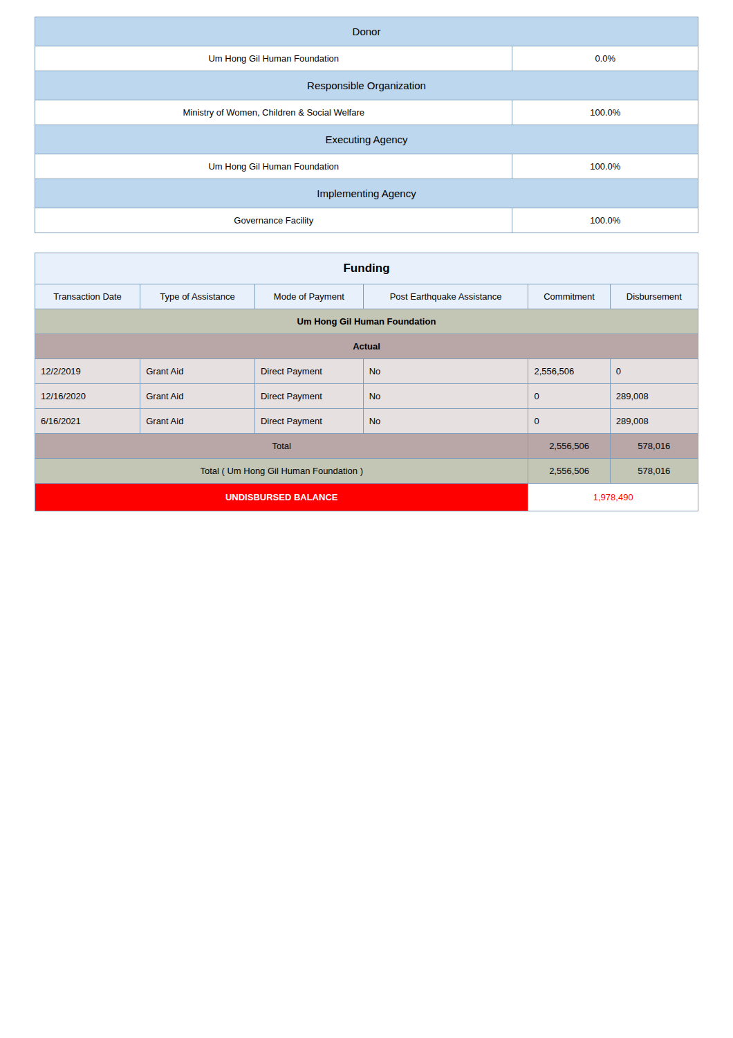| Donor |
| Um Hong Gil Human Foundation | 0.0% |
| Responsible Organization |
| Ministry of Women, Children & Social Welfare | 100.0% |
| Executing Agency |
| Um Hong Gil Human Foundation | 100.0% |
| Implementing Agency |
| Governance Facility | 100.0% |
| Funding |
| Transaction Date | Type of Assistance | Mode of Payment | Post Earthquake Assistance | Commitment | Disbursement |
| Um Hong Gil Human Foundation |
| Actual |
| 12/2/2019 | Grant Aid | Direct Payment | No | 2,556,506 | 0 |
| 12/16/2020 | Grant Aid | Direct Payment | No | 0 | 289,008 |
| 6/16/2021 | Grant Aid | Direct Payment | No | 0 | 289,008 |
| Total | 2,556,506 | 578,016 |
| Total ( Um Hong Gil Human Foundation ) | 2,556,506 | 578,016 |
| UNDISBURSED BALANCE | 1,978,490 |